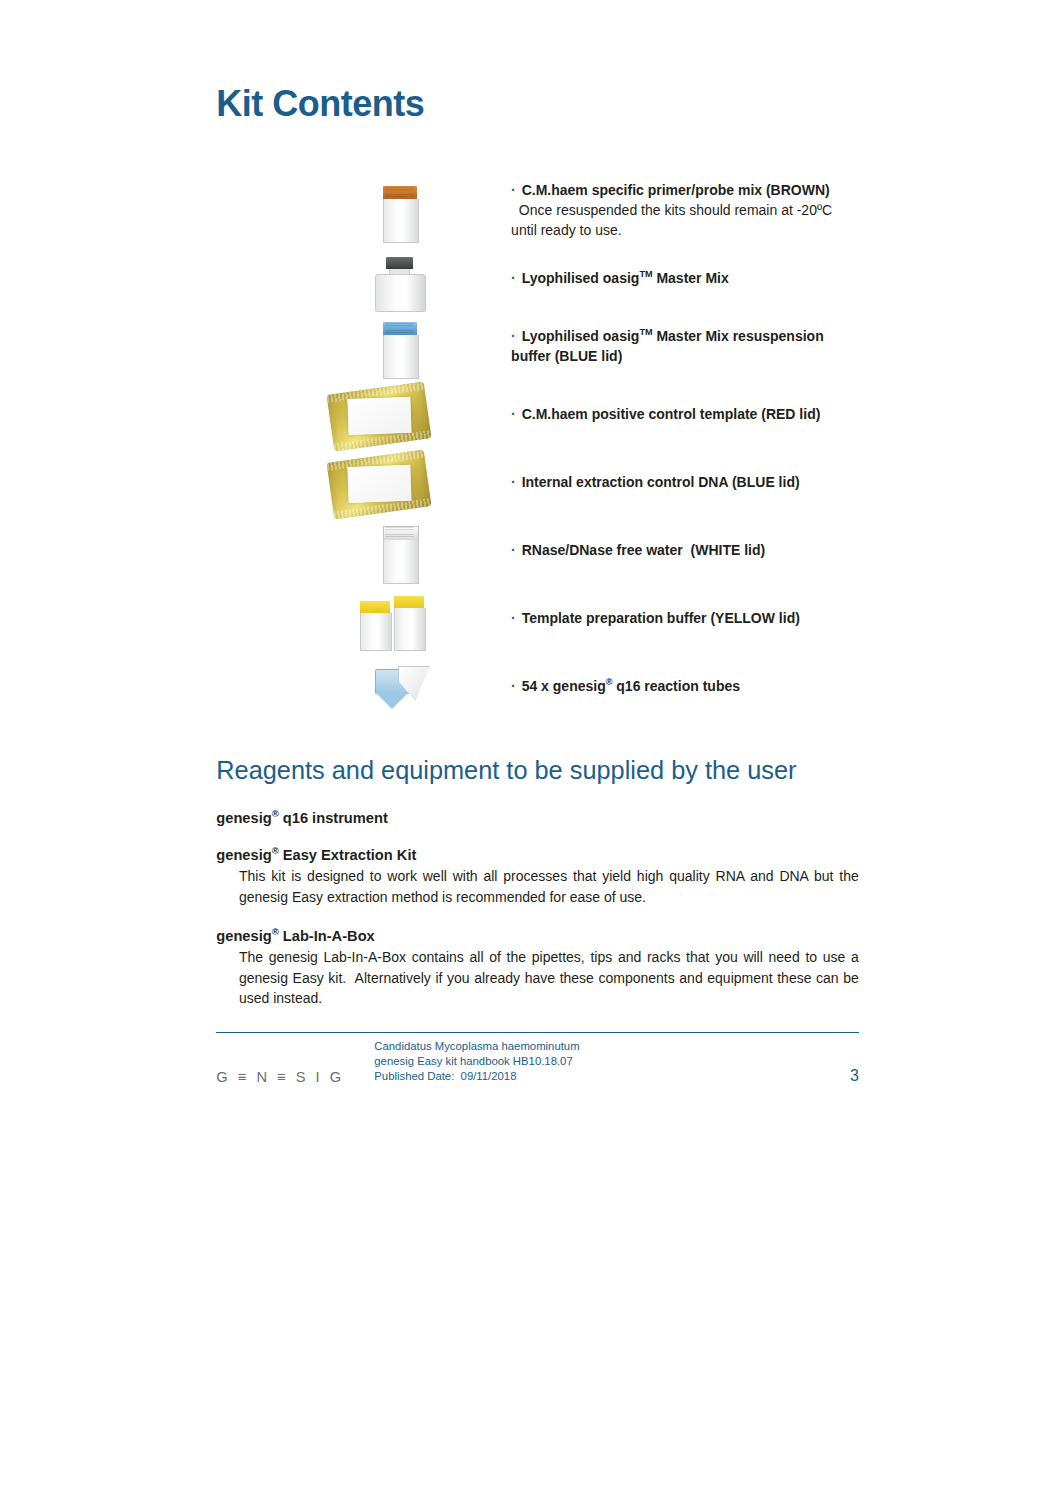Kit Contents
· C.M.haem specific primer/probe mix (BROWN) Once resuspended the kits should remain at -20ºC until ready to use.
· Lyophilised oasigTM Master Mix
· Lyophilised oasigTM Master Mix resuspension buffer (BLUE lid)
· C.M.haem positive control template (RED lid)
· Internal extraction control DNA (BLUE lid)
· RNase/DNase free water (WHITE lid)
· Template preparation buffer (YELLOW lid)
· 54 x genesig® q16 reaction tubes
Reagents and equipment to be supplied by the user
genesig® q16 instrument
genesig® Easy Extraction Kit
This kit is designed to work well with all processes that yield high quality RNA and DNA but the genesig Easy extraction method is recommended for ease of use.
genesig® Lab-In-A-Box
The genesig Lab-In-A-Box contains all of the pipettes, tips and racks that you will need to use a genesig Easy kit. Alternatively if you already have these components and equipment these can be used instead.
G ≡ N ≡ S I G
Candidatus Mycoplasma haemominutum
genesig Easy kit handbook HB10.18.07
Published Date: 09/11/2018
3